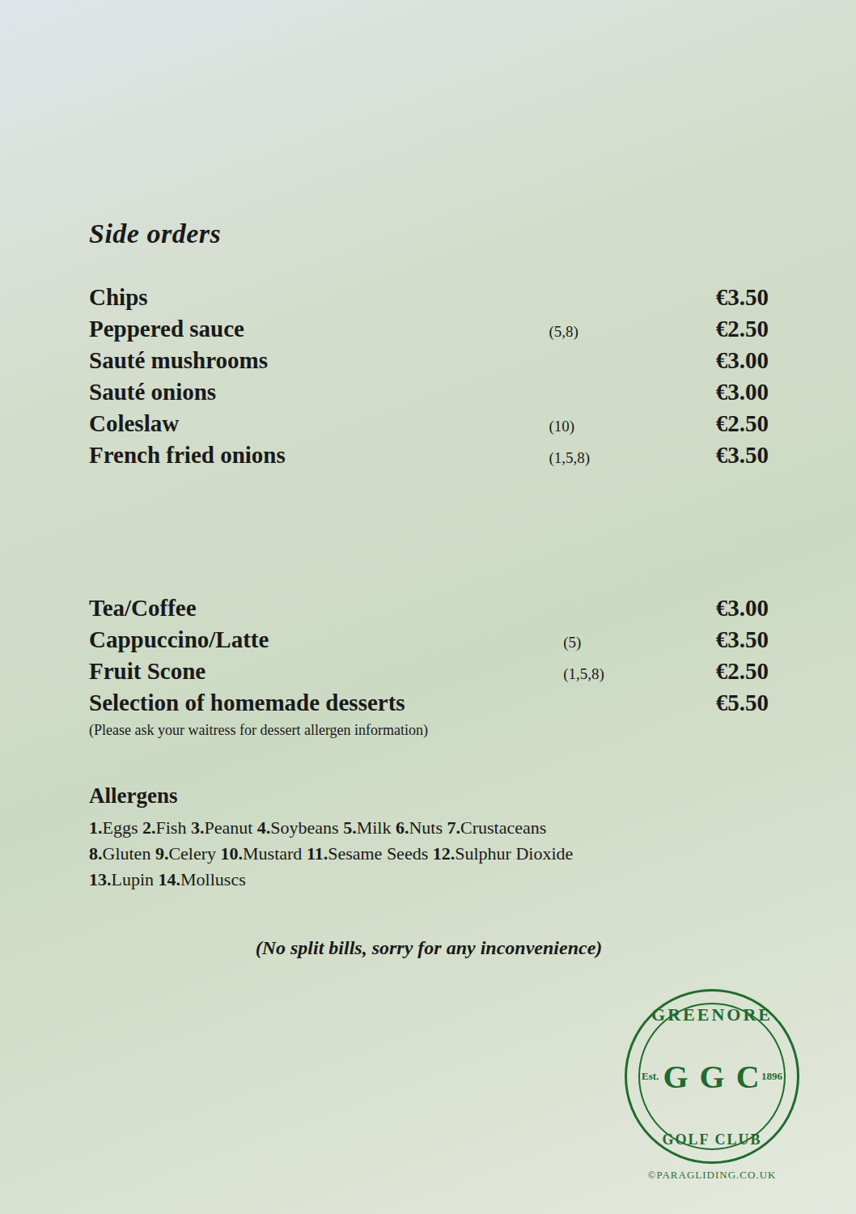Side orders
| Chips | | €3.50 |
| Peppered sauce | (5,8) | €2.50 |
| Sauté mushrooms | | €3.00 |
| Sauté onions | | €3.00 |
| Coleslaw | (10) | €2.50 |
| French fried onions | (1,5,8) | €3.50 |
| Tea/Coffee | | €3.00 |
| Cappuccino/Latte | (5) | €3.50 |
| Fruit Scone | (1,5,8) | €2.50 |
| Selection of homemade desserts | €5.50 |
(Please ask your waitress for dessert allergen information)
Allergens
1. Eggs 2. Fish 3. Peanut 4. Soybeans 5. Milk 6. Nuts 7. Crustaceans
8. Gluten 9. Celery 10. Mustard 11. Sesame Seeds 12. Sulphur Dioxide
13. Lupin 14. Molluscs
(No split bills, sorry for any inconvenience)
GREENORE
Est.
1896
G G C
GOLF CLUB
©PARAGLIDING.CO.UK